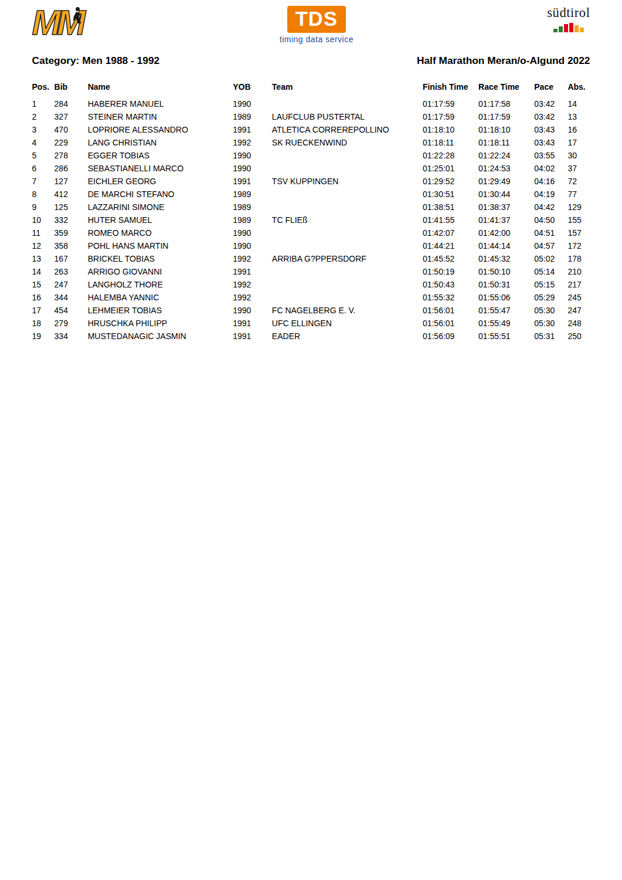MM
TDS
timing data service
südtirol
Category: Men 1988 - 1992
Half Marathon Meran/o-Algund 2022
| Pos. | Bib | Name | YOB | Team | Finish Time | Race Time | Pace | Abs. |
| --- | --- | --- | --- | --- | --- | --- | --- | --- |
| 1 | 284 | HABERER MANUEL | 1990 | | 01:17:59 | 01:17:58 | 03:42 | 14 |
| 2 | 327 | STEINER MARTIN | 1989 | LAUFCLUB PUSTERTAL | 01:17:59 | 01:17:59 | 03:42 | 13 |
| 3 | 470 | LOPRIORE ALESSANDRO | 1991 | ATLETICA CORREREPOLLINO | 01:18:10 | 01:18:10 | 03:43 | 16 |
| 4 | 229 | LANG CHRISTIAN | 1992 | SK RUECKENWIND | 01:18:11 | 01:18:11 | 03:43 | 17 |
| 5 | 278 | EGGER TOBIAS | 1990 | | 01:22:28 | 01:22:24 | 03:55 | 30 |
| 6 | 286 | SEBASTIANELLI MARCO | 1990 | | 01:25:01 | 01:24:53 | 04:02 | 37 |
| 7 | 127 | EICHLER GEORG | 1991 | TSV KUPPINGEN | 01:29:52 | 01:29:49 | 04:16 | 72 |
| 8 | 412 | DE MARCHI STEFANO | 1989 | | 01:30:51 | 01:30:44 | 04:19 | 77 |
| 9 | 125 | LAZZARINI SIMONE | 1989 | | 01:38:51 | 01:38:37 | 04:42 | 129 |
| 10 | 332 | HUTER SAMUEL | 1989 | TC FLIEß | 01:41:55 | 01:41:37 | 04:50 | 155 |
| 11 | 359 | ROMEO MARCO | 1990 | | 01:42:07 | 01:42:00 | 04:51 | 157 |
| 12 | 358 | POHL HANS MARTIN | 1990 | | 01:44:21 | 01:44:14 | 04:57 | 172 |
| 13 | 167 | BRICKEL TOBIAS | 1992 | ARRIBA G?PPERSDORF | 01:45:52 | 01:45:32 | 05:02 | 178 |
| 14 | 263 | ARRIGO GIOVANNI | 1991 | | 01:50:19 | 01:50:10 | 05:14 | 210 |
| 15 | 247 | LANGHOLZ THORE | 1992 | | 01:50:43 | 01:50:31 | 05:15 | 217 |
| 16 | 344 | HALEMBA YANNIC | 1992 | | 01:55:32 | 01:55:06 | 05:29 | 245 |
| 17 | 454 | LEHMEIER TOBIAS | 1990 | FC NAGELBERG E. V. | 01:56:01 | 01:55:47 | 05:30 | 247 |
| 18 | 279 | HRUSCHKA PHILIPP | 1991 | UFC ELLINGEN | 01:56:01 | 01:55:49 | 05:30 | 248 |
| 19 | 334 | MUSTEDANAGIC JASMIN | 1991 | EADER | 01:56:09 | 01:55:51 | 05:31 | 250 |